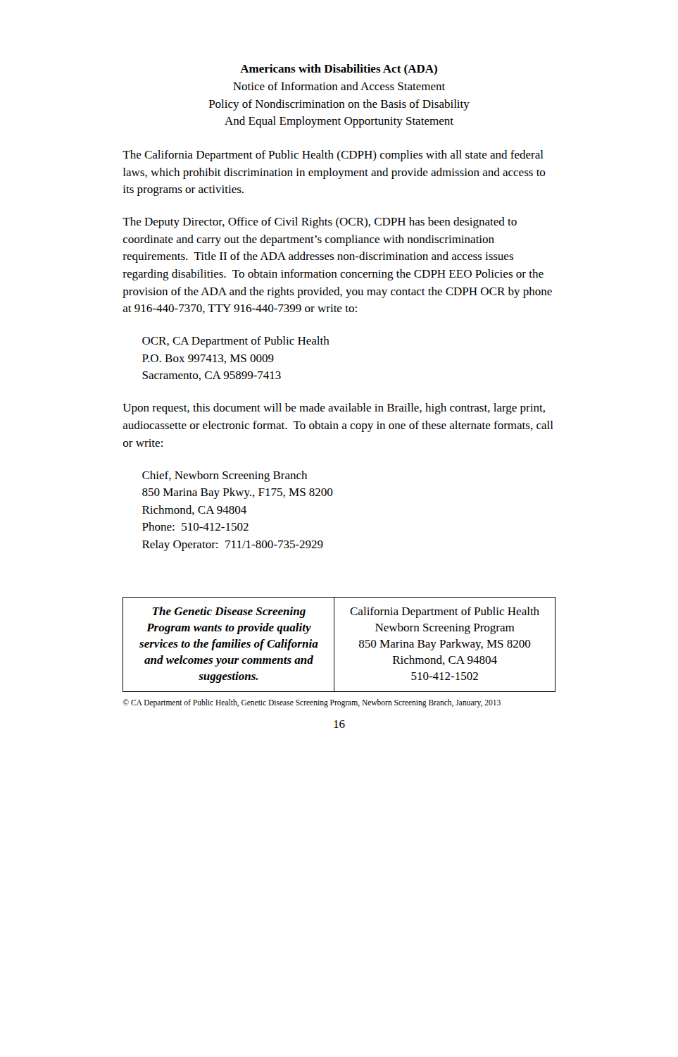Americans with Disabilities Act (ADA) Notice of Information and Access Statement Policy of Nondiscrimination on the Basis of Disability And Equal Employment Opportunity Statement
The California Department of Public Health (CDPH) complies with all state and federal laws, which prohibit discrimination in employment and provide admission and access to its programs or activities.
The Deputy Director, Office of Civil Rights (OCR), CDPH has been designated to coordinate and carry out the department’s compliance with nondiscrimination requirements. Title II of the ADA addresses non-discrimination and access issues regarding disabilities. To obtain information concerning the CDPH EEO Policies or the provision of the ADA and the rights provided, you may contact the CDPH OCR by phone at 916-440-7370, TTY 916-440-7399 or write to:
OCR, CA Department of Public Health P.O. Box 997413, MS 0009 Sacramento, CA 95899-7413
Upon request, this document will be made available in Braille, high contrast, large print, audiocassette or electronic format. To obtain a copy in one of these alternate formats, call or write:
Chief, Newborn Screening Branch 850 Marina Bay Pkwy., F175, MS 8200 Richmond, CA 94804 Phone: 510-412-1502 Relay Operator: 711/1-800-735-2929
| The Genetic Disease Screening Program wants to provide quality services to the families of California and welcomes your comments and suggestions. | California Department of Public Health Newborn Screening Program 850 Marina Bay Parkway, MS 8200 Richmond, CA 94804 510-412-1502 |
© CA Department of Public Health, Genetic Disease Screening Program, Newborn Screening Branch, January, 2013
16